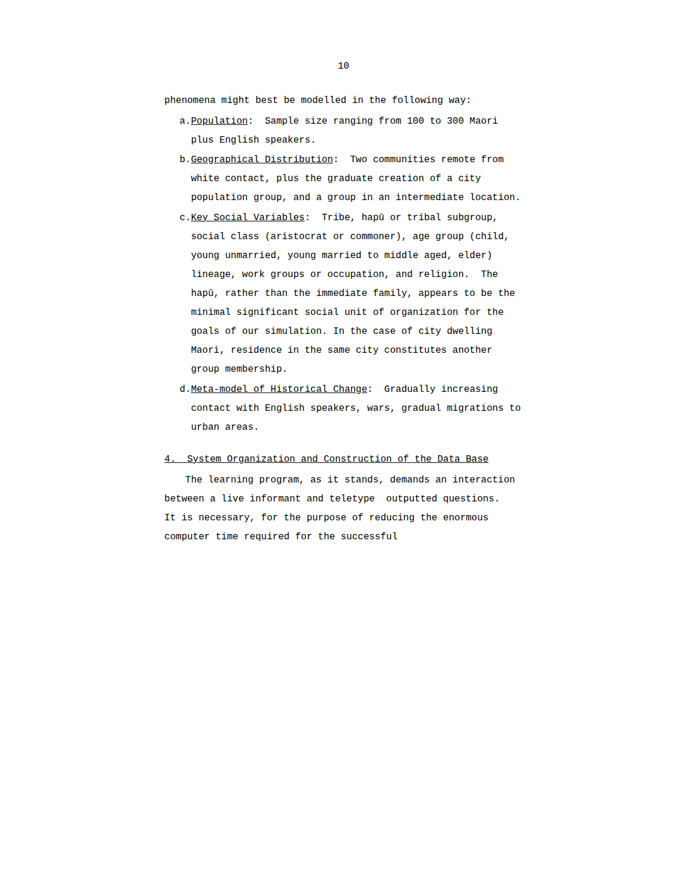10
phenomena might best be modelled in the following way:
a. Population: Sample size ranging from 100 to 300 Maori plus English speakers.
b. Geographical Distribution: Two communities remote from white contact, plus the graduate creation of a city population group, and a group in an intermediate location.
c. Key Social Variables: Tribe, hapū or tribal subgroup, social class (aristocrat or commoner), age group (child, young unmarried, young married to middle aged, elder) lineage, work groups or occupation, and religion. The hapū, rather than the immediate family, appears to be the minimal significant social unit of organization for the goals of our simulation. In the case of city dwelling Maori, residence in the same city constitutes another group membership.
d. Meta-model of Historical Change: Gradually increasing contact with English speakers, wars, gradual migrations to urban areas.
4. System Organization and Construction of the Data Base
The learning program, as it stands, demands an interaction between a live informant and teletype outputted questions. It is necessary, for the purpose of reducing the enormous computer time required for the successful